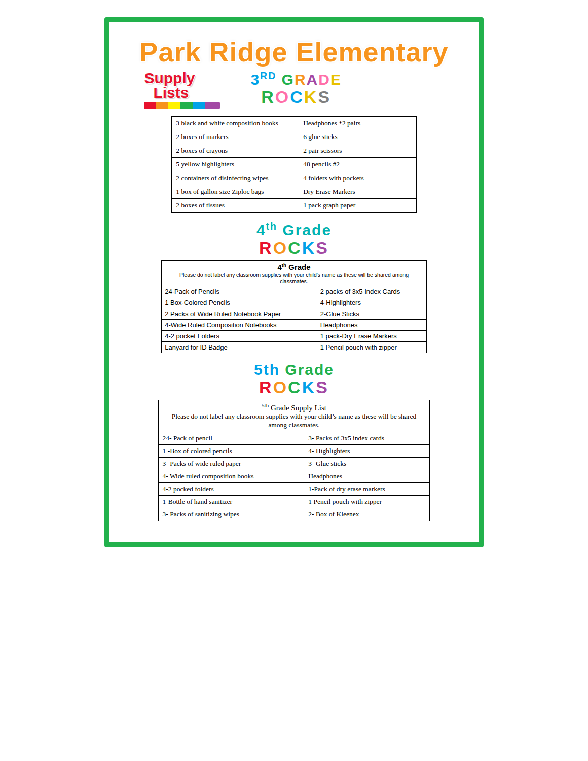Park Ridge Elementary
Supply Lists
3RD GRADE ROCKS
| 3 black and white composition books | Headphones *2 pairs |
| 2 boxes of markers | 6 glue sticks |
| 2 boxes of crayons | 2 pair scissors |
| 5 yellow highlighters | 48 pencils #2 |
| 2 containers of disinfecting wipes | 4 folders with pockets |
| 1 box of gallon size Ziploc bags | Dry Erase Markers |
| 2 boxes of tissues | 1 pack graph paper |
4th Grade ROCKS
| 4 th Grade |
| Please do not label any classroom supplies with your child's name as these will be shared among classmates. |
| 24-Pack of Pencils | 2 packs of 3x5 Index Cards |
| 1 Box-Colored Pencils | 4-Highlighters |
| 2 Packs of Wide Ruled Notebook Paper | 2-Glue Sticks |
| 4-Wide Ruled Composition Notebooks | Headphones |
| 4-2 pocket Folders | 1 pack-Dry Erase Markers |
| Lanyard for ID Badge | 1 Pencil pouch with zipper |
5th Grade ROCKS
| 5th Grade Supply List |
| Please do not label any classroom supplies with your child’s name as these will be shared among classmates. |
| 24- Pack of pencil | 3- Packs of 3x5 index cards |
| 1 -Box of colored pencils | 4- Highlighters |
| 3- Packs of wide ruled paper | 3- Glue sticks |
| 4- Wide ruled composition books | Headphones |
| 4-2 pocked folders | 1-Pack of dry erase markers |
| 1-Bottle of hand sanitizer | 1 Pencil pouch with zipper |
| 3- Packs of sanitizing wipes | 2- Box of Kleenex |